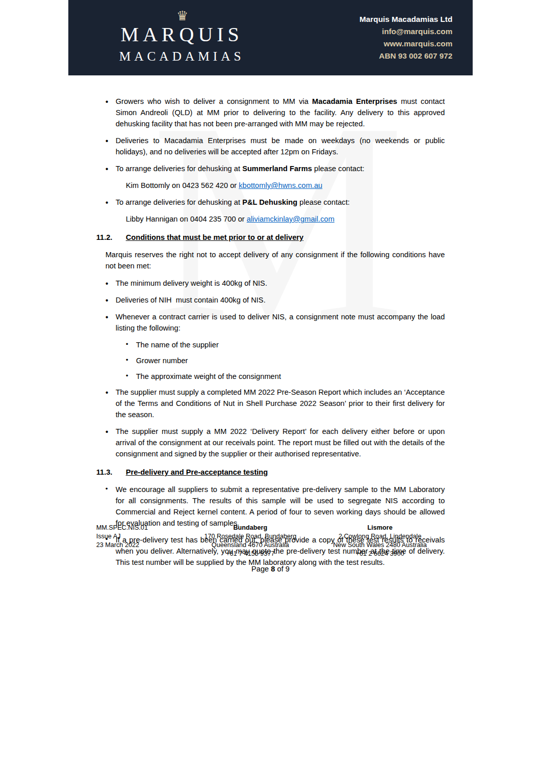♛
MARQUIS
MACADAMIAS
Marquis Macadamias Ltd
info@marquis.com
www.marquis.com
ABN 93 002 607 972
M
Growers who wish to deliver a consignment to MM via Macadamia Enterprises must contact Simon Andreoli (QLD) at MM prior to delivering to the facility. Any delivery to this approved dehusking facility that has not been pre-arranged with MM may be rejected.
Deliveries to Macadamia Enterprises must be made on weekdays (no weekends or public holidays), and no deliveries will be accepted after 12pm on Fridays.
To arrange deliveries for dehusking at Summerland Farms please contact:
Kim Bottomly on 0423 562 420 or kbottomly@hwns.com.au
To arrange deliveries for dehusking at P&L Dehusking please contact:
Libby Hannigan on 0404 235 700 or aliviamckinlay@gmail.com
11.2. Conditions that must be met prior to or at delivery
Marquis reserves the right not to accept delivery of any consignment if the following conditions have not been met:
The minimum delivery weight is 400kg of NIS.
Deliveries of NIH must contain 400kg of NIS.
Whenever a contract carrier is used to deliver NIS, a consignment note must accompany the load listing the following:
The name of the supplier
Grower number
The approximate weight of the consignment
The supplier must supply a completed MM 2022 Pre-Season Report which includes an ‘Acceptance of the Terms and Conditions of Nut in Shell Purchase 2022 Season’ prior to their first delivery for the season.
The supplier must supply a MM 2022 ‘Delivery Report’ for each delivery either before or upon arrival of the consignment at our receivals point. The report must be filled out with the details of the consignment and signed by the supplier or their authorised representative.
11.3. Pre-delivery and Pre-acceptance testing
We encourage all suppliers to submit a representative pre-delivery sample to the MM Laboratory for all consignments. The results of this sample will be used to segregate NIS according to Commercial and Reject kernel content. A period of four to seven working days should be allowed for evaluation and testing of samples.
If a pre-delivery test has been carried out, please provide a copy of these test results to receivals when you deliver. Alternatively, you may quote the pre-delivery test number at the time of delivery. This test number will be supplied by the MM laboratory along with the test results.
MM.SPEC.NIS.01
Issue AJ
23 March 2022
Bundaberg
170 Rosedale Road, Bundaberg
Queensland 4670 Australia
+61 7 4155 9377
Lismore
2 Cowlong Road, Lindendale
New South Wales 2480 Australia
+61 2 6624 3900
Page 8 of 9